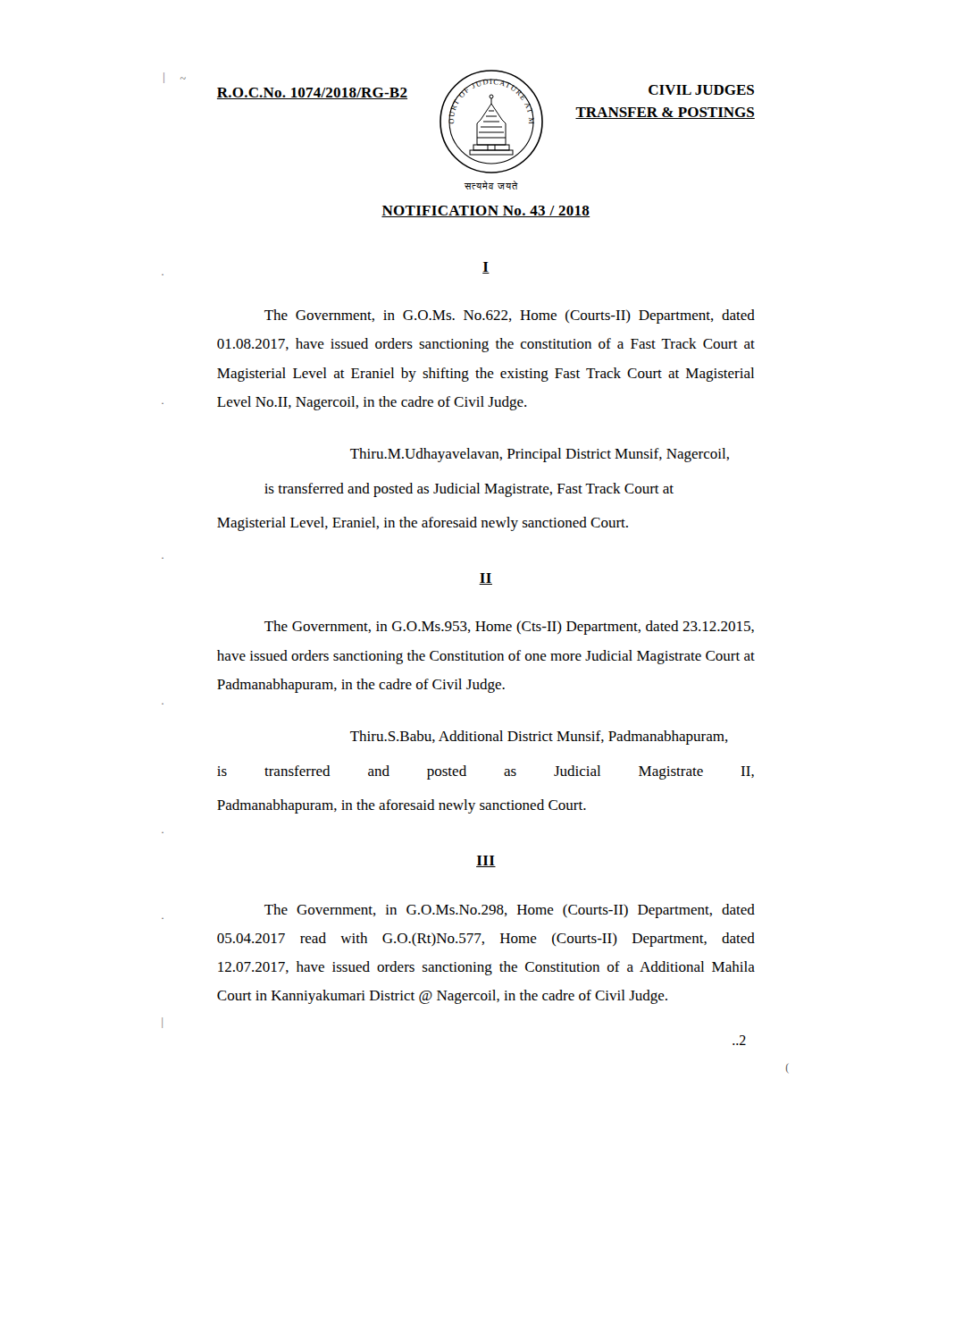| ~ . . . . . . ( |
R.O.C.No. 1074/2018/RG-B2
HIGH COURT OF JUDICATURE AT MADRAS
सत्यमेव जयते
CIVIL JUDGES
TRANSFER & POSTINGS
NOTIFICATION No. 43 / 2018
I
The Government, in G.O.Ms. No.622, Home (Courts-II) Department, dated 01.08.2017, have issued orders sanctioning the constitution of a Fast Track Court at Magisterial Level at Eraniel by shifting the existing Fast Track Court at Magisterial Level No.II, Nagercoil, in the cadre of Civil Judge.
Thiru.M.Udhayavelavan, Principal District Munsif, Nagercoil,
is transferred and posted as Judicial Magistrate, Fast Track Court at
Magisterial Level, Eraniel, in the aforesaid newly sanctioned Court.
II
The Government, in G.O.Ms.953, Home (Cts-II) Department, dated 23.12.2015, have issued orders sanctioning the Constitution of one more Judicial Magistrate Court at Padmanabhapuram, in the cadre of Civil Judge.
Thiru.S.Babu, Additional District Munsif, Padmanabhapuram,
is transferred and posted as Judicial Magistrate II,
Padmanabhapuram, in the aforesaid newly sanctioned Court.
III
The Government, in G.O.Ms.No.298, Home (Courts-II) Department, dated 05.04.2017 read with G.O.(Rt)No.577, Home (Courts-II) Department, dated 12.07.2017, have issued orders sanctioning the Constitution of a Additional Mahila Court in Kanniyakumari District @ Nagercoil, in the cadre of Civil Judge.
..2